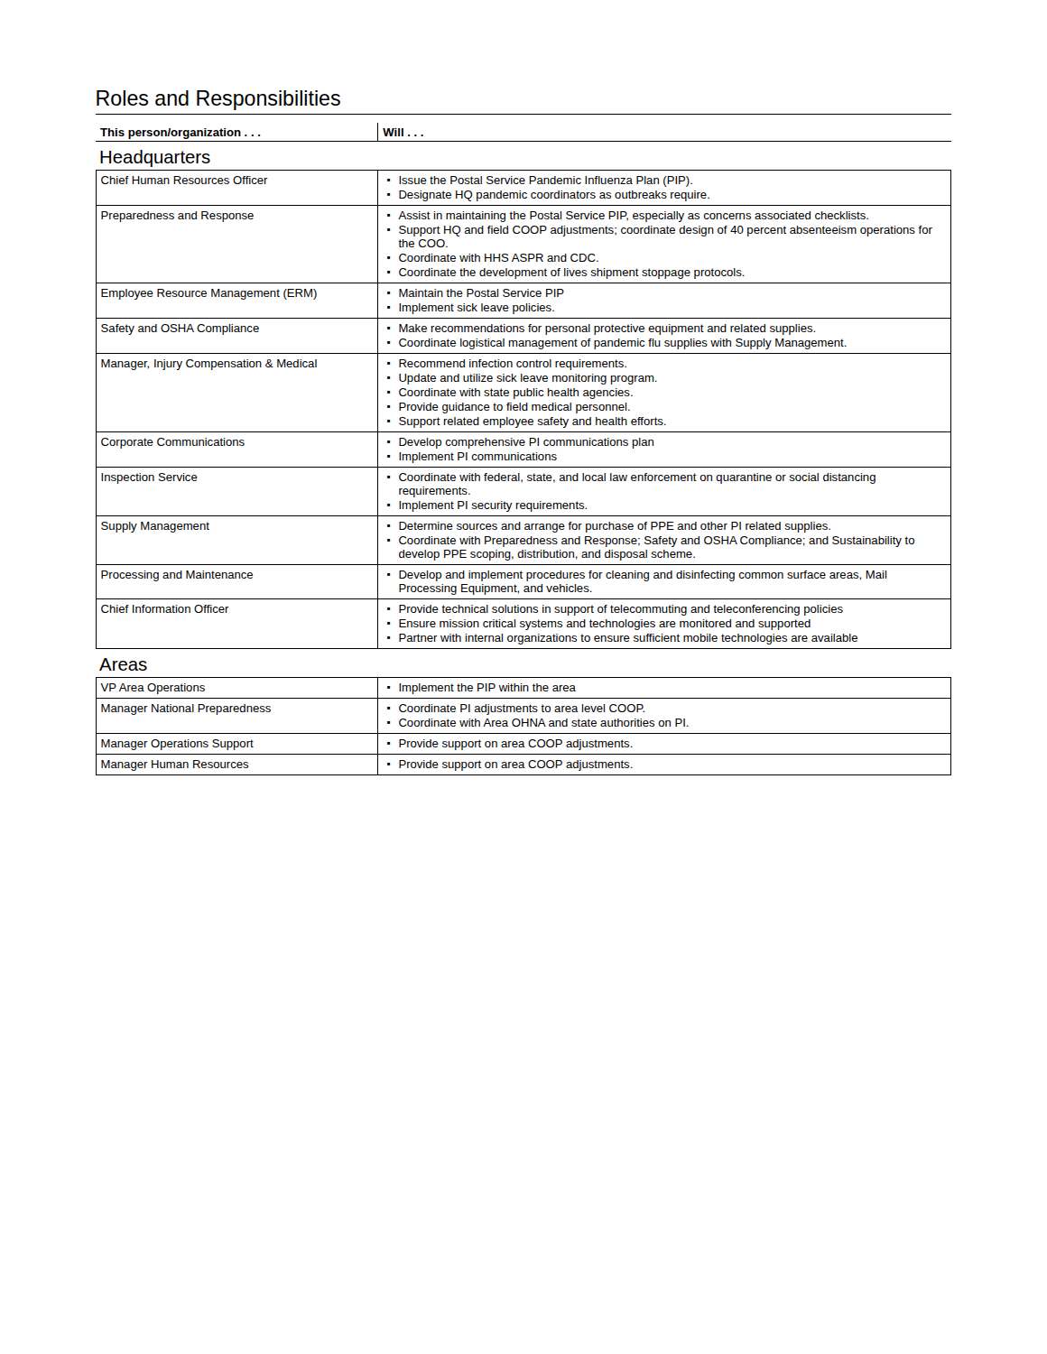Roles and Responsibilities
| This person/organization . . . | Will . . . |
| --- | --- |
| Headquarters |
| Chief Human Resources Officer | Issue the Postal Service Pandemic Influenza Plan (PIP). Designate HQ pandemic coordinators as outbreaks require. |
| Preparedness and Response | Assist in maintaining the Postal Service PIP, especially as concerns associated checklists. Support HQ and field COOP adjustments; coordinate design of 40 percent absenteeism operations for the COO. Coordinate with HHS ASPR and CDC. Coordinate the development of lives shipment stoppage protocols. |
| Employee Resource Management (ERM) | Maintain the Postal Service PIP Implement sick leave policies. |
| Safety and OSHA Compliance | Make recommendations for personal protective equipment and related supplies. Coordinate logistical management of pandemic flu supplies with Supply Management. |
| Manager, Injury Compensation & Medical | Recommend infection control requirements. Update and utilize sick leave monitoring program. Coordinate with state public health agencies. Provide guidance to field medical personnel. Support related employee safety and health efforts. |
| Corporate Communications | Develop comprehensive PI communications plan Implement PI communications |
| Inspection Service | Coordinate with federal, state, and local law enforcement on quarantine or social distancing requirements. Implement PI security requirements. |
| Supply Management | Determine sources and arrange for purchase of PPE and other PI related supplies. Coordinate with Preparedness and Response; Safety and OSHA Compliance; and Sustainability to develop PPE scoping, distribution, and disposal scheme. |
| Processing and Maintenance | Develop and implement procedures for cleaning and disinfecting common surface areas, Mail Processing Equipment, and vehicles. |
| Chief Information Officer | Provide technical solutions in support of telecommuting and teleconferencing policies Ensure mission critical systems and technologies are monitored and supported Partner with internal organizations to ensure sufficient mobile technologies are available |
| Areas |
| VP Area Operations | Implement the PIP within the area |
| Manager National Preparedness | Coordinate PI adjustments to area level COOP. Coordinate with Area OHNA and state authorities on PI. |
| Manager Operations Support | Provide support on area COOP adjustments. |
| Manager Human Resources | Provide support on area COOP adjustments. |